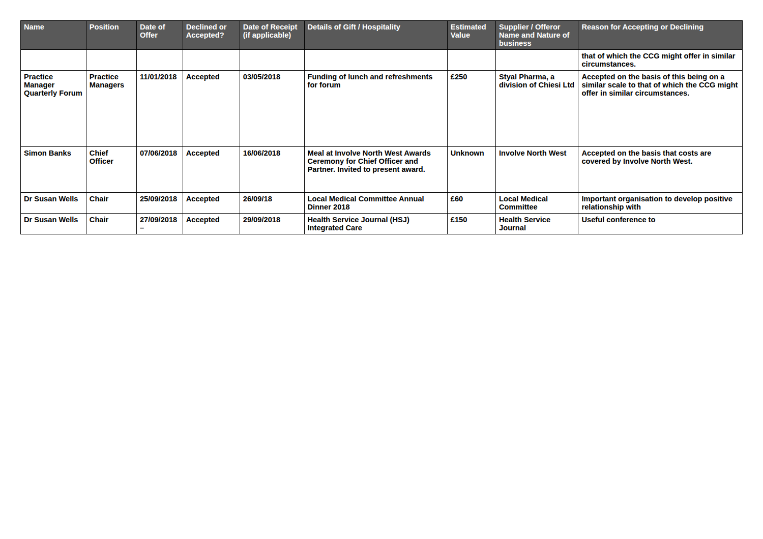| Name | Position | Date of Offer | Declined or Accepted? | Date of Receipt (if applicable) | Details of Gift / Hospitality | Estimated Value | Supplier / Offeror Name and Nature of business | Reason for Accepting or Declining |
| --- | --- | --- | --- | --- | --- | --- | --- | --- |
| | | | | | | | | that of which the CCG might offer in similar circumstances. |
| Practice Manager Quarterly Forum | Practice Managers | 11/01/2018 | Accepted | 03/05/2018 | Funding of lunch and refreshments for forum | £250 | Styal Pharma, a division of Chiesi Ltd | Accepted on the basis of this being on a similar scale to that of which the CCG might offer in similar circumstances. |
| Simon Banks | Chief Officer | 07/06/2018 | Accepted | 16/06/2018 | Meal at Involve North West Awards Ceremony for Chief Officer and Partner. Invited to present award. | Unknown | Involve North West | Accepted on the basis that costs are covered by Involve North West. |
| Dr Susan Wells | Chair | 25/09/2018 | Accepted | 26/09/18 | Local Medical Committee Annual Dinner 2018 | £60 | Local Medical Committee | Important organisation to develop positive relationship with |
| Dr Susan Wells | Chair | 27/09/2018 – | Accepted | 29/09/2018 | Health Service Journal (HSJ) Integrated Care | £150 | Health Service Journal | Useful conference to |